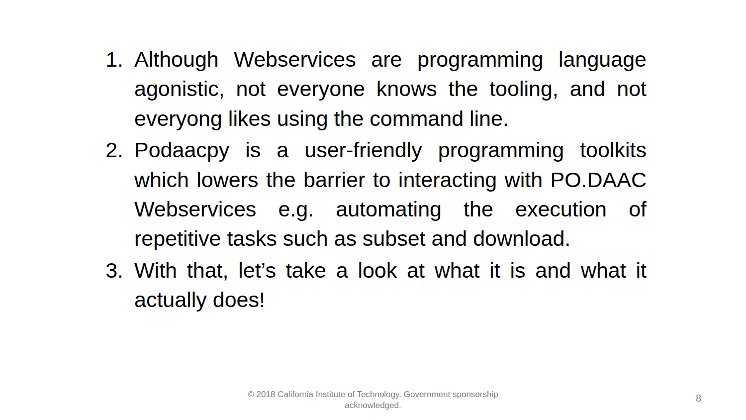Although Webservices are programming language agonistic, not everyone knows the tooling, and not everyong likes using the command line.
Podaacpy is a user-friendly programming toolkits which lowers the barrier to interacting with PO.DAAC Webservices e.g. automating the execution of repetitive tasks such as subset and download.
With that, let’s take a look at what it is and what it actually does!
© 2018 California Institute of Technology. Government sponsorship acknowledged.
8